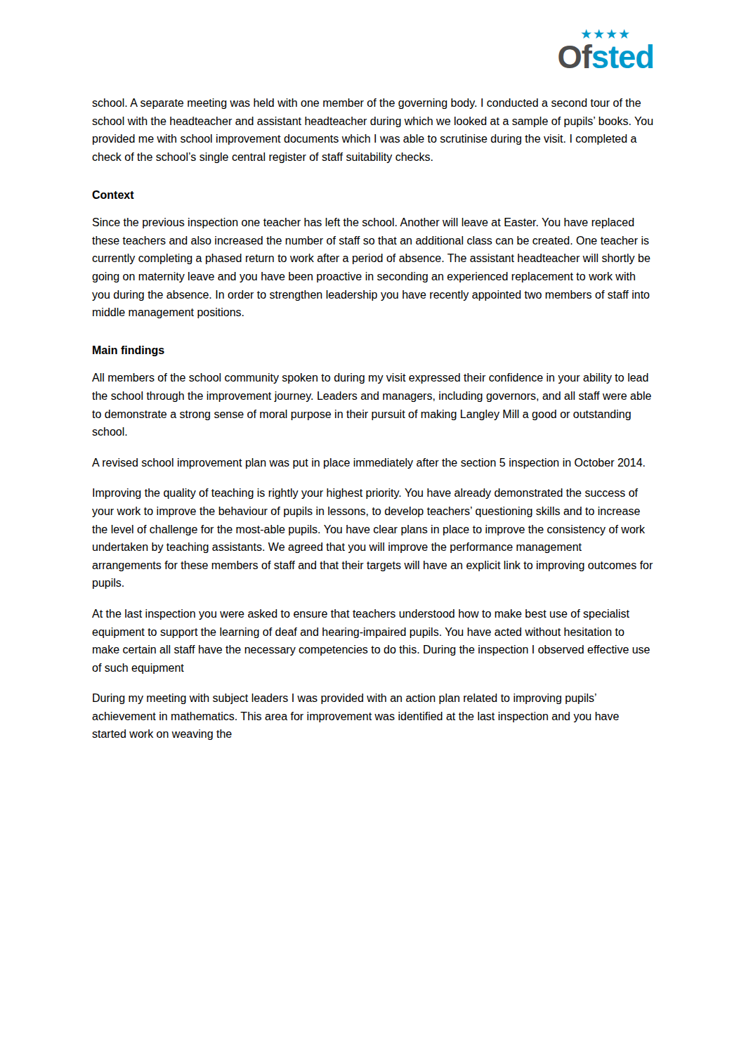★★★★
Ofsted
school. A separate meeting was held with one member of the governing body. I conducted a second tour of the school with the headteacher and assistant headteacher during which we looked at a sample of pupils’ books. You provided me with school improvement documents which I was able to scrutinise during the visit. I completed a check of the school’s single central register of staff suitability checks.
Context
Since the previous inspection one teacher has left the school. Another will leave at Easter. You have replaced these teachers and also increased the number of staff so that an additional class can be created. One teacher is currently completing a phased return to work after a period of absence. The assistant headteacher will shortly be going on maternity leave and you have been proactive in seconding an experienced replacement to work with you during the absence. In order to strengthen leadership you have recently appointed two members of staff into middle management positions.
Main findings
All members of the school community spoken to during my visit expressed their confidence in your ability to lead the school through the improvement journey. Leaders and managers, including governors, and all staff were able to demonstrate a strong sense of moral purpose in their pursuit of making Langley Mill a good or outstanding school.
A revised school improvement plan was put in place immediately after the section 5 inspection in October 2014.
Improving the quality of teaching is rightly your highest priority. You have already demonstrated the success of your work to improve the behaviour of pupils in lessons, to develop teachers’ questioning skills and to increase the level of challenge for the most-able pupils. You have clear plans in place to improve the consistency of work undertaken by teaching assistants. We agreed that you will improve the performance management arrangements for these members of staff and that their targets will have an explicit link to improving outcomes for pupils.
At the last inspection you were asked to ensure that teachers understood how to make best use of specialist equipment to support the learning of deaf and hearing-impaired pupils. You have acted without hesitation to make certain all staff have the necessary competencies to do this. During the inspection I observed effective use of such equipment
During my meeting with subject leaders I was provided with an action plan related to improving pupils’ achievement in mathematics. This area for improvement was identified at the last inspection and you have started work on weaving the